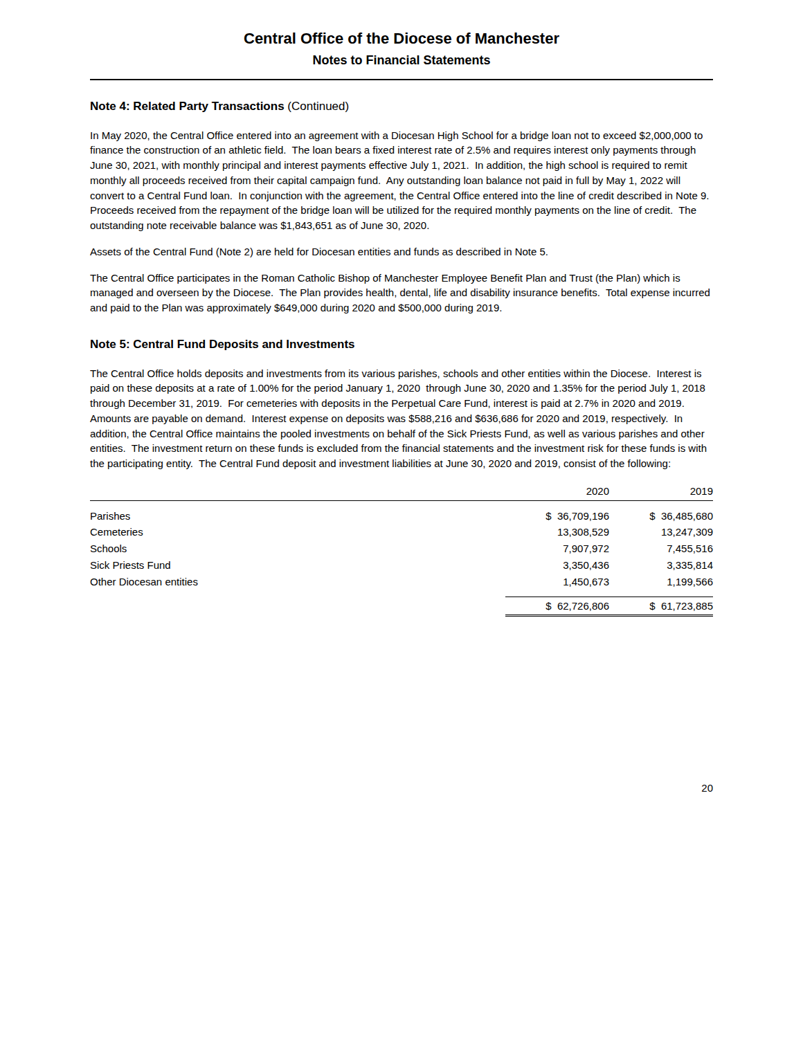Central Office of the Diocese of Manchester
Notes to Financial Statements
Note 4: Related Party Transactions (Continued)
In May 2020, the Central Office entered into an agreement with a Diocesan High School for a bridge loan not to exceed $2,000,000 to finance the construction of an athletic field. The loan bears a fixed interest rate of 2.5% and requires interest only payments through June 30, 2021, with monthly principal and interest payments effective July 1, 2021. In addition, the high school is required to remit monthly all proceeds received from their capital campaign fund. Any outstanding loan balance not paid in full by May 1, 2022 will convert to a Central Fund loan. In conjunction with the agreement, the Central Office entered into the line of credit described in Note 9. Proceeds received from the repayment of the bridge loan will be utilized for the required monthly payments on the line of credit. The outstanding note receivable balance was $1,843,651 as of June 30, 2020.
Assets of the Central Fund (Note 2) are held for Diocesan entities and funds as described in Note 5.
The Central Office participates in the Roman Catholic Bishop of Manchester Employee Benefit Plan and Trust (the Plan) which is managed and overseen by the Diocese. The Plan provides health, dental, life and disability insurance benefits. Total expense incurred and paid to the Plan was approximately $649,000 during 2020 and $500,000 during 2019.
Note 5: Central Fund Deposits and Investments
The Central Office holds deposits and investments from its various parishes, schools and other entities within the Diocese. Interest is paid on these deposits at a rate of 1.00% for the period January 1, 2020 through June 30, 2020 and 1.35% for the period July 1, 2018 through December 31, 2019. For cemeteries with deposits in the Perpetual Care Fund, interest is paid at 2.7% in 2020 and 2019. Amounts are payable on demand. Interest expense on deposits was $588,216 and $636,686 for 2020 and 2019, respectively. In addition, the Central Office maintains the pooled investments on behalf of the Sick Priests Fund, as well as various parishes and other entities. The investment return on these funds is excluded from the financial statements and the investment risk for these funds is with the participating entity. The Central Fund deposit and investment liabilities at June 30, 2020 and 2019, consist of the following:
| | 2020 | 2019 |
| --- | --- | --- |
| Parishes | $ 36,709,196 | $ 36,485,680 |
| Cemeteries | 13,308,529 | 13,247,309 |
| Schools | 7,907,972 | 7,455,516 |
| Sick Priests Fund | 3,350,436 | 3,335,814 |
| Other Diocesan entities | 1,450,673 | 1,199,566 |
| | $ 62,726,806 | $ 61,723,885 |
20